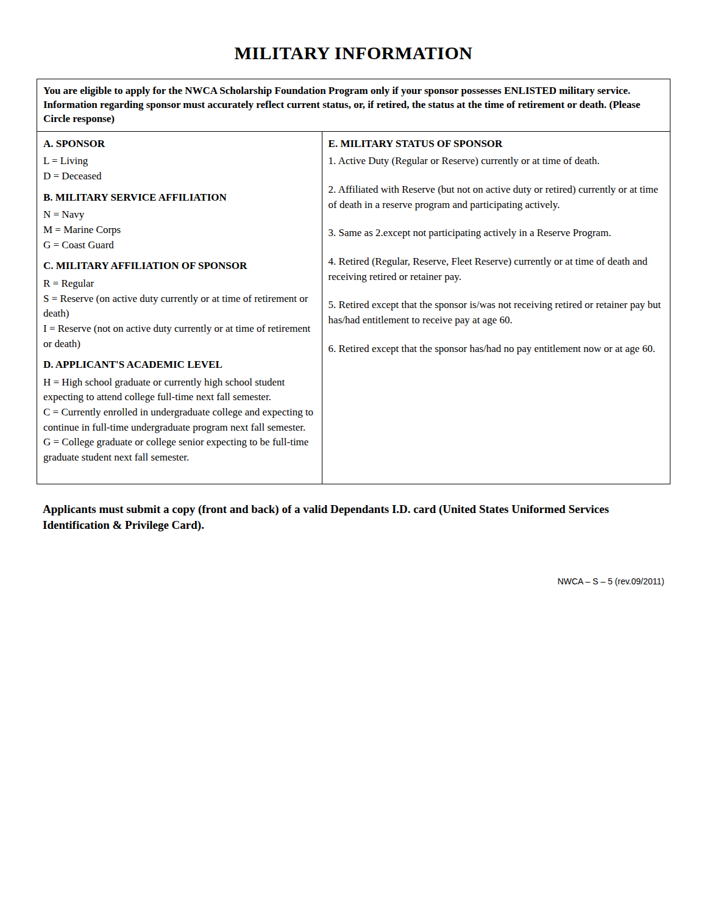MILITARY INFORMATION
You are eligible to apply for the NWCA Scholarship Foundation Program only if your sponsor possesses ENLISTED military service. Information regarding sponsor must accurately reflect current status, or, if retired, the status at the time of retirement or death. (Please Circle response)
| A. SPONSOR L = Living D = Deceased B. MILITARY SERVICE AFFILIATION N = Navy M = Marine Corps G = Coast Guard C. MILITARY AFFILIATION OF SPONSOR R = Regular S = Reserve (on active duty currently or at time of retirement or death) I = Reserve (not on active duty currently or at time of retirement or death) D. APPLICANT'S ACADEMIC LEVEL H = High school graduate or currently high school student expecting to attend college full-time next fall semester. C = Currently enrolled in undergraduate college and expecting to continue in full-time undergraduate program next fall semester. G = College graduate or college senior expecting to be full-time graduate student next fall semester. | E. MILITARY STATUS OF SPONSOR 1. Active Duty (Regular or Reserve) currently or at time of death. 2. Affiliated with Reserve (but not on active duty or retired) currently or at time of death in a reserve program and participating actively. 3. Same as 2.except not participating actively in a Reserve Program. 4. Retired (Regular, Reserve, Fleet Reserve) currently or at time of death and receiving retired or retainer pay. 5. Retired except that the sponsor is/was not receiving retired or retainer pay but has/had entitlement to receive pay at age 60. 6. Retired except that the sponsor has/had no pay entitlement now or at age 60. |
Applicants must submit a copy (front and back) of a valid Dependants I.D. card (United States Uniformed Services Identification & Privilege Card).
NWCA – S – 5 (rev.09/2011)